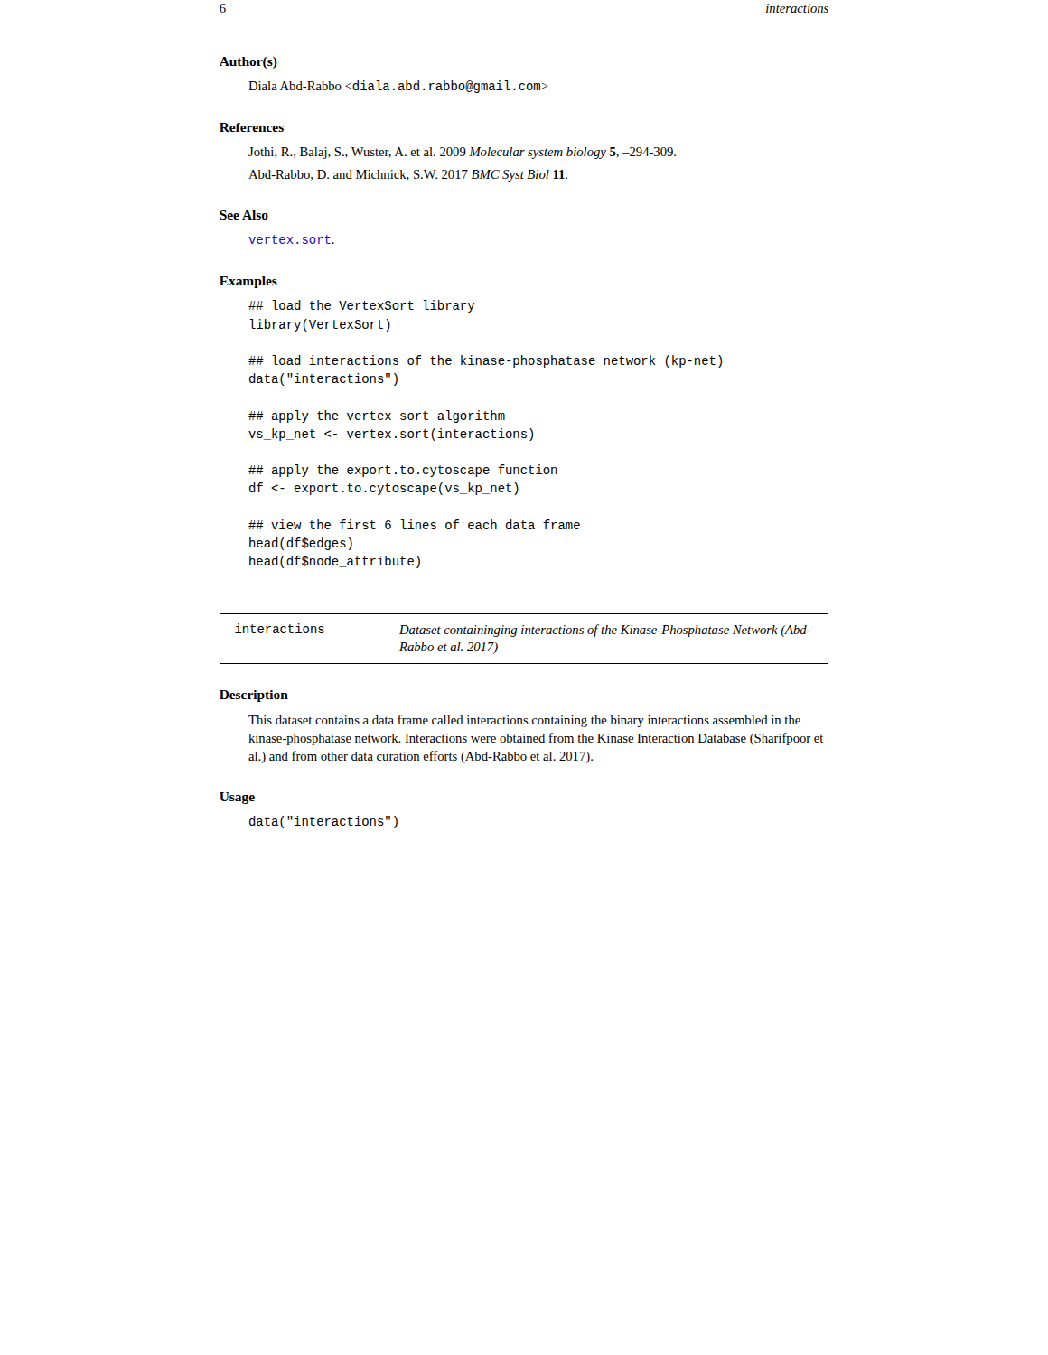6 interactions
Author(s)
Diala Abd-Rabbo <diala.abd.rabbo@gmail.com>
References
Jothi, R., Balaj, S., Wuster, A. et al. 2009 Molecular system biology 5, –294-309.
Abd-Rabbo, D. and Michnick, S.W. 2017 BMC Syst Biol 11.
See Also
vertex.sort.
Examples
## load the VertexSort library
library(VertexSort)

## load interactions of the kinase-phosphatase network (kp-net)
data("interactions")

## apply the vertex sort algorithm
vs_kp_net <- vertex.sort(interactions)

## apply the export.to.cytoscape function
df <- export.to.cytoscape(vs_kp_net)

## view the first 6 lines of each data frame
head(df$edges)
head(df$node_attribute)
interactions
Dataset containinging interactions of the Kinase-Phosphatase Network (Abd-Rabbo et al. 2017)
Description
This dataset contains a data frame called interactions containing the binary interactions assembled in the kinase-phosphatase network. Interactions were obtained from the Kinase Interaction Database (Sharifpoor et al.) and from other data curation efforts (Abd-Rabbo et al. 2017).
Usage
data("interactions")